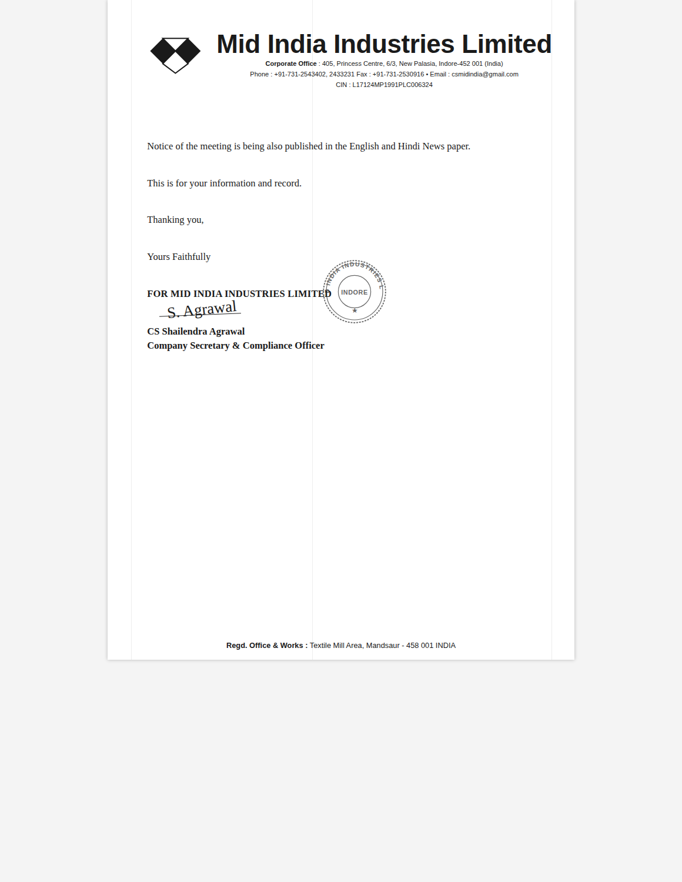Mid India Industries Limited
Corporate Office : 405, Princess Centre, 6/3, New Palasia, Indore-452 001 (India)
Phone : +91-731-2543402, 2433231 Fax : +91-731-2530916 • Email : csmidindia@gmail.com
CIN : L17124MP1991PLC006324
Notice of the meeting is being also published in the English and Hindi News paper.
This is for your information and record.
Thanking you,
Yours Faithfully
MID INDIA INDUSTRIES LTD. INDORE ★
FOR MID INDIA INDUSTRIES LIMITED
S. Agrawal
CS Shailendra Agrawal
Company Secretary & Compliance Officer
Regd. Office & Works : Textile Mill Area, Mandsaur - 458 001 INDIA